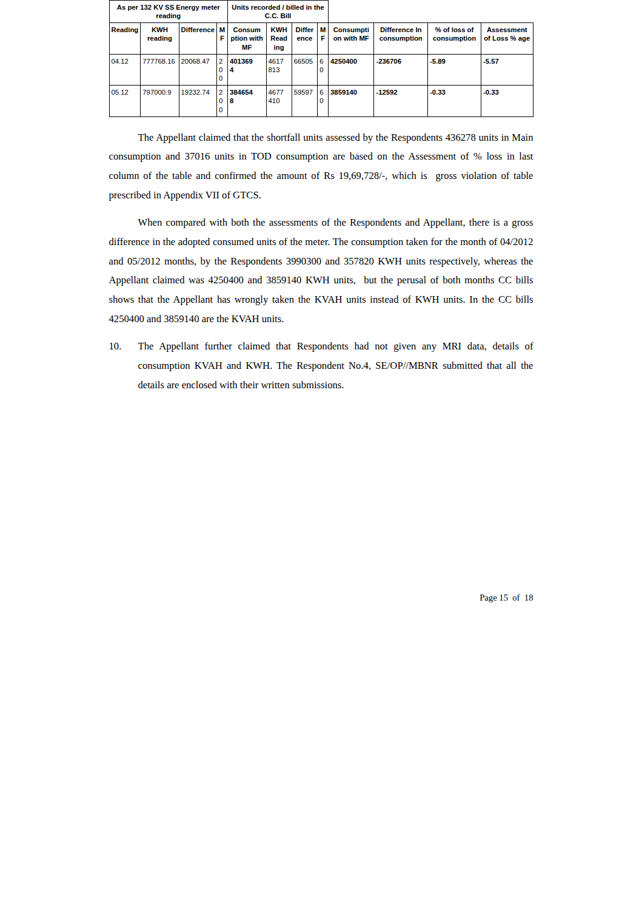| As per 132 KV SS Energy meter reading | Units recorded / billed in the C.C. Bill | | | | |
| Reading | KWH reading | Difference | M F | Consum ption with MF | KWH Read ing | Differ ence | M F | Consumpti on with MF | Difference In consumption | % of loss of consumption | Assessment of Loss % age |
| 04.12 | 777768.16 | 20068.47 | 2 0 0 | 401369 4 | 4617 813 | 66505 | 6 0 | 4250400 | -236706 | -5.89 | -5.57 |
| 05.12 | 797000.9 | 19232.74 | 2 0 0 | 384654 8 | 4677 410 | 59597 | 6 0 | 3859140 | -12592 | -0.33 | -0.33 |
The Appellant claimed that the shortfall units assessed by the Respondents 436278 units in Main consumption and 37016 units in TOD consumption are based on the Assessment of % loss in last column of the table and confirmed the amount of Rs 19,69,728/-, which is gross violation of table prescribed in Appendix VII of GTCS.
When compared with both the assessments of the Respondents and Appellant, there is a gross difference in the adopted consumed units of the meter. The consumption taken for the month of 04/2012 and 05/2012 months, by the Respondents 3990300 and 357820 KWH units respectively, whereas the Appellant claimed was 4250400 and 3859140 KWH units, but the perusal of both months CC bills shows that the Appellant has wrongly taken the KVAH units instead of KWH units. In the CC bills 4250400 and 3859140 are the KVAH units.
10.
The Appellant further claimed that Respondents had not given any MRI data, details of consumption KVAH and KWH. The Respondent No.4, SE/OP//MBNR submitted that all the details are enclosed with their written submissions.
Page 15 of 18